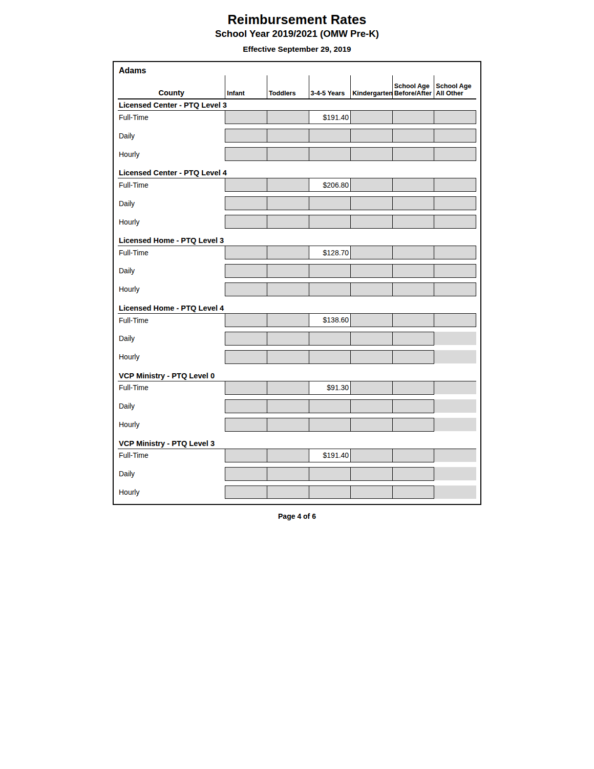Reimbursement Rates
School Year 2019/2021 (OMW Pre-K)
Effective September 29, 2019
Adams
| County | Infant | Toddlers | 3-4-5 Years | Kindergarten | School Age Before/After | School Age All Other |
| --- | --- | --- | --- | --- | --- | --- |
| Licensed Center - PTQ Level 3 |
| Full-Time | | | $191.40 | | | |
| Daily | | | | | | |
| Hourly | | | | | | |
| Licensed Center - PTQ Level 4 |
| Full-Time | | | $206.80 | | | |
| Daily | | | | | | |
| Hourly | | | | | | |
| Licensed Home - PTQ Level 3 |
| Full-Time | | | $128.70 | | | |
| Daily | | | | | | |
| Hourly | | | | | | |
| Licensed Home - PTQ Level 4 |
| Full-Time | | | $138.60 | | | |
| Daily | | | | | | |
| Hourly | | | | | | |
| VCP Ministry - PTQ Level 0 |
| Full-Time | | | $91.30 | | | |
| Daily | | | | | | |
| Hourly | | | | | | |
| VCP Ministry - PTQ Level 3 |
| Full-Time | | | $191.40 | | | |
| Daily | | | | | | |
| Hourly | | | | | | |
Page 4 of 6